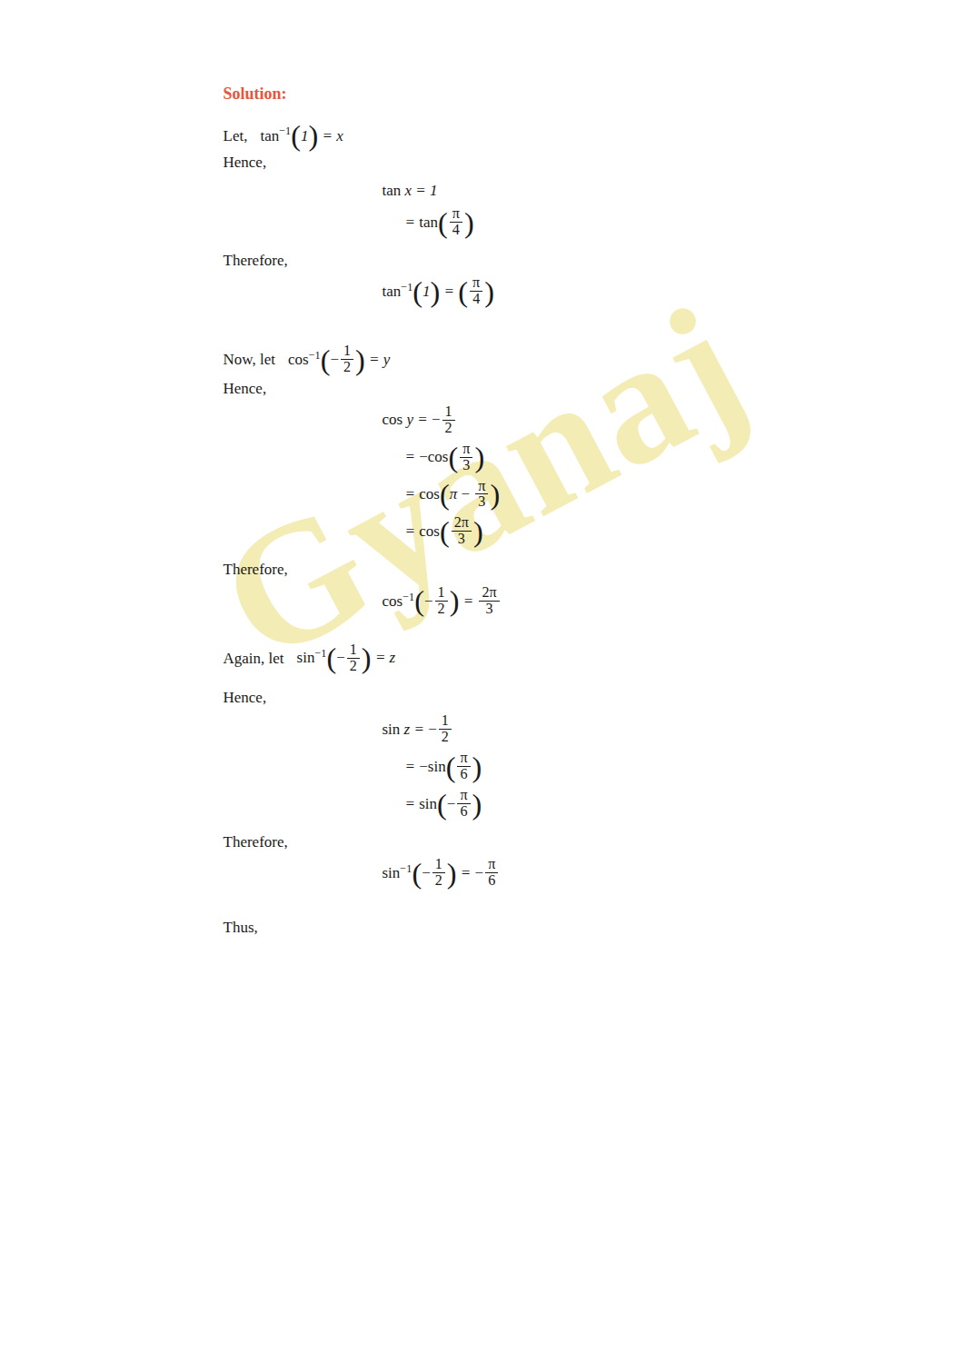Gyanaj
Solution:
Let,
tan−1(1) = x
Hence,
tan x = 1
= tan(π 4)
Therefore,
tan−1(1) = (π 4)
Now, let
cos−1(−12) = y
Hence,
cos y = −12
= −cos(π 3)
= cos(π − π 3)
= cos(2π 3)
Therefore,
cos−1(−12) = 2π 3
Again, let
sin−1(−12) = z
Hence,
sin z = −12
= −sin(π 6)
= sin(−π 6)
Therefore,
sin−1(−12) = −π 6
Thus,